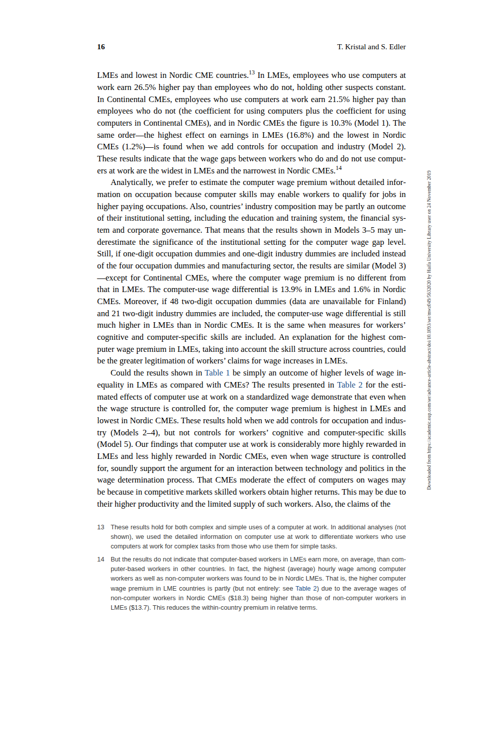Downloaded from https://academic.oup.com/ser/advance-article-abstract/doi/10.1093/ser/mwz049/5632020 by Haifa University Library user on 24 November 2019
16 T. Kristal and S. Edler
LMEs and lowest in Nordic CME countries.13 In LMEs, employees who use computers at work earn 26.5% higher pay than employees who do not, holding other suspects constant. In Continental CMEs, employees who use computers at work earn 21.5% higher pay than employees who do not (the coefficient for using computers plus the coefficient for using computers in Continental CMEs), and in Nordic CMEs the figure is 10.3% (Model 1). The same order—the highest effect on earnings in LMEs (16.8%) and the lowest in Nordic CMEs (1.2%)—is found when we add controls for occupation and industry (Model 2). These results indicate that the wage gaps between workers who do and do not use computers at work are the widest in LMEs and the narrowest in Nordic CMEs.14
Analytically, we prefer to estimate the computer wage premium without detailed information on occupation because computer skills may enable workers to qualify for jobs in higher paying occupations. Also, countries’ industry composition may be partly an outcome of their institutional setting, including the education and training system, the financial system and corporate governance. That means that the results shown in Models 3–5 may underestimate the significance of the institutional setting for the computer wage gap level. Still, if one-digit occupation dummies and one-digit industry dummies are included instead of the four occupation dummies and manufacturing sector, the results are similar (Model 3)—except for Continental CMEs, where the computer wage premium is no different from that in LMEs. The computer-use wage differential is 13.9% in LMEs and 1.6% in Nordic CMEs. Moreover, if 48 two-digit occupation dummies (data are unavailable for Finland) and 21 two-digit industry dummies are included, the computer-use wage differential is still much higher in LMEs than in Nordic CMEs. It is the same when measures for workers’ cognitive and computer-specific skills are included. An explanation for the highest computer wage premium in LMEs, taking into account the skill structure across countries, could be the greater legitimation of workers’ claims for wage increases in LMEs.
Could the results shown in Table 1 be simply an outcome of higher levels of wage inequality in LMEs as compared with CMEs? The results presented in Table 2 for the estimated effects of computer use at work on a standardized wage demonstrate that even when the wage structure is controlled for, the computer wage premium is highest in LMEs and lowest in Nordic CMEs. These results hold when we add controls for occupation and industry (Models 2–4), but not controls for workers’ cognitive and computer-specific skills (Model 5). Our findings that computer use at work is considerably more highly rewarded in LMEs and less highly rewarded in Nordic CMEs, even when wage structure is controlled for, soundly support the argument for an interaction between technology and politics in the wage determination process. That CMEs moderate the effect of computers on wages may be because in competitive markets skilled workers obtain higher returns. This may be due to their higher productivity and the limited supply of such workers. Also, the claims of the
13 These results hold for both complex and simple uses of a computer at work. In additional analyses (not shown), we used the detailed information on computer use at work to differentiate workers who use computers at work for complex tasks from those who use them for simple tasks.
14 But the results do not indicate that computer-based workers in LMEs earn more, on average, than computer-based workers in other countries. In fact, the highest (average) hourly wage among computer workers as well as non-computer workers was found to be in Nordic LMEs. That is, the higher computer wage premium in LME countries is partly (but not entirely: see Table 2) due to the average wages of non-computer workers in Nordic CMEs ($18.3) being higher than those of non-computer workers in LMEs ($13.7). This reduces the within-country premium in relative terms.